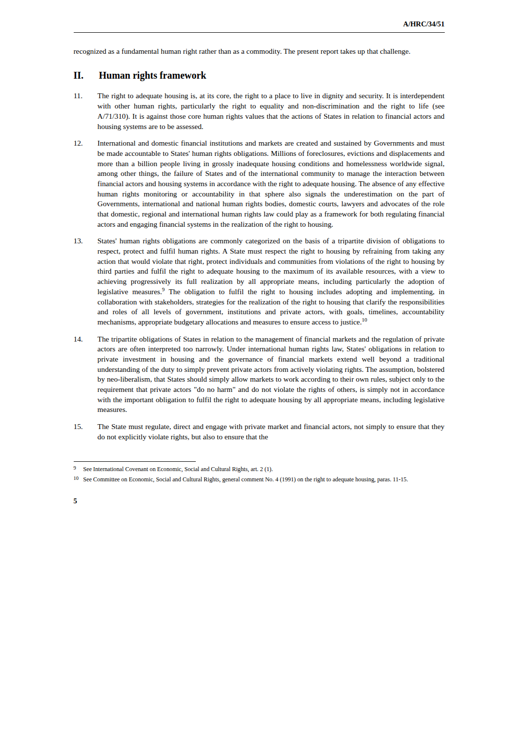A/HRC/34/51
recognized as a fundamental human right rather than as a commodity. The present report takes up that challenge.
II. Human rights framework
11. The right to adequate housing is, at its core, the right to a place to live in dignity and security. It is interdependent with other human rights, particularly the right to equality and non-discrimination and the right to life (see A/71/310). It is against those core human rights values that the actions of States in relation to financial actors and housing systems are to be assessed.
12. International and domestic financial institutions and markets are created and sustained by Governments and must be made accountable to States' human rights obligations. Millions of foreclosures, evictions and displacements and more than a billion people living in grossly inadequate housing conditions and homelessness worldwide signal, among other things, the failure of States and of the international community to manage the interaction between financial actors and housing systems in accordance with the right to adequate housing. The absence of any effective human rights monitoring or accountability in that sphere also signals the underestimation on the part of Governments, international and national human rights bodies, domestic courts, lawyers and advocates of the role that domestic, regional and international human rights law could play as a framework for both regulating financial actors and engaging financial systems in the realization of the right to housing.
13. States' human rights obligations are commonly categorized on the basis of a tripartite division of obligations to respect, protect and fulfil human rights. A State must respect the right to housing by refraining from taking any action that would violate that right, protect individuals and communities from violations of the right to housing by third parties and fulfil the right to adequate housing to the maximum of its available resources, with a view to achieving progressively its full realization by all appropriate means, including particularly the adoption of legislative measures.9 The obligation to fulfil the right to housing includes adopting and implementing, in collaboration with stakeholders, strategies for the realization of the right to housing that clarify the responsibilities and roles of all levels of government, institutions and private actors, with goals, timelines, accountability mechanisms, appropriate budgetary allocations and measures to ensure access to justice.10
14. The tripartite obligations of States in relation to the management of financial markets and the regulation of private actors are often interpreted too narrowly. Under international human rights law, States' obligations in relation to private investment in housing and the governance of financial markets extend well beyond a traditional understanding of the duty to simply prevent private actors from actively violating rights. The assumption, bolstered by neo-liberalism, that States should simply allow markets to work according to their own rules, subject only to the requirement that private actors "do no harm" and do not violate the rights of others, is simply not in accordance with the important obligation to fulfil the right to adequate housing by all appropriate means, including legislative measures.
15. The State must regulate, direct and engage with private market and financial actors, not simply to ensure that they do not explicitly violate rights, but also to ensure that the
9 See International Covenant on Economic, Social and Cultural Rights, art. 2 (1).
10 See Committee on Economic, Social and Cultural Rights, general comment No. 4 (1991) on the right to adequate housing, paras. 11-15.
5